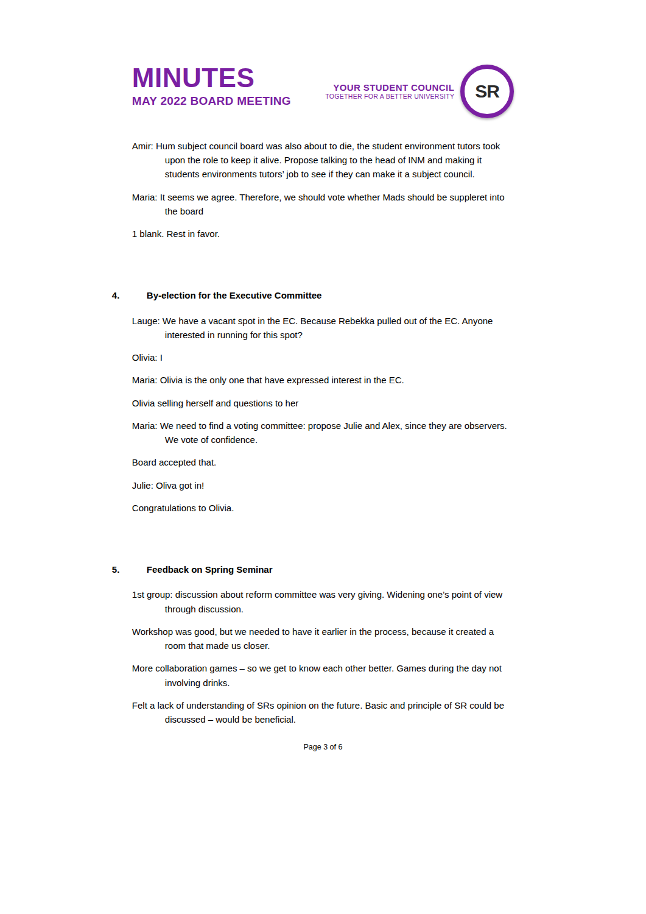MINUTES
MAY 2022 BOARD MEETING
Your Student Council
Together for a better university
Amir: Hum subject council board was also about to die, the student environment tutors took upon the role to keep it alive. Propose talking to the head of INM and making it students environments tutors’ job to see if they can make it a subject council.
Maria: It seems we agree. Therefore, we should vote whether Mads should be suppleret into the board
1 blank. Rest in favor.
4. By-election for the Executive Committee
Lauge: We have a vacant spot in the EC. Because Rebekka pulled out of the EC. Anyone interested in running for this spot?
Olivia: I
Maria: Olivia is the only one that have expressed interest in the EC.
Olivia selling herself and questions to her
Maria: We need to find a voting committee: propose Julie and Alex, since they are observers. We vote of confidence.
Board accepted that.
Julie: Oliva got in!
Congratulations to Olivia.
5. Feedback on Spring Seminar
1st group: discussion about reform committee was very giving. Widening one’s point of view through discussion.
Workshop was good, but we needed to have it earlier in the process, because it created a room that made us closer.
More collaboration games – so we get to know each other better. Games during the day not involving drinks.
Felt a lack of understanding of SRs opinion on the future. Basic and principle of SR could be discussed – would be beneficial.
Page 3 of 6